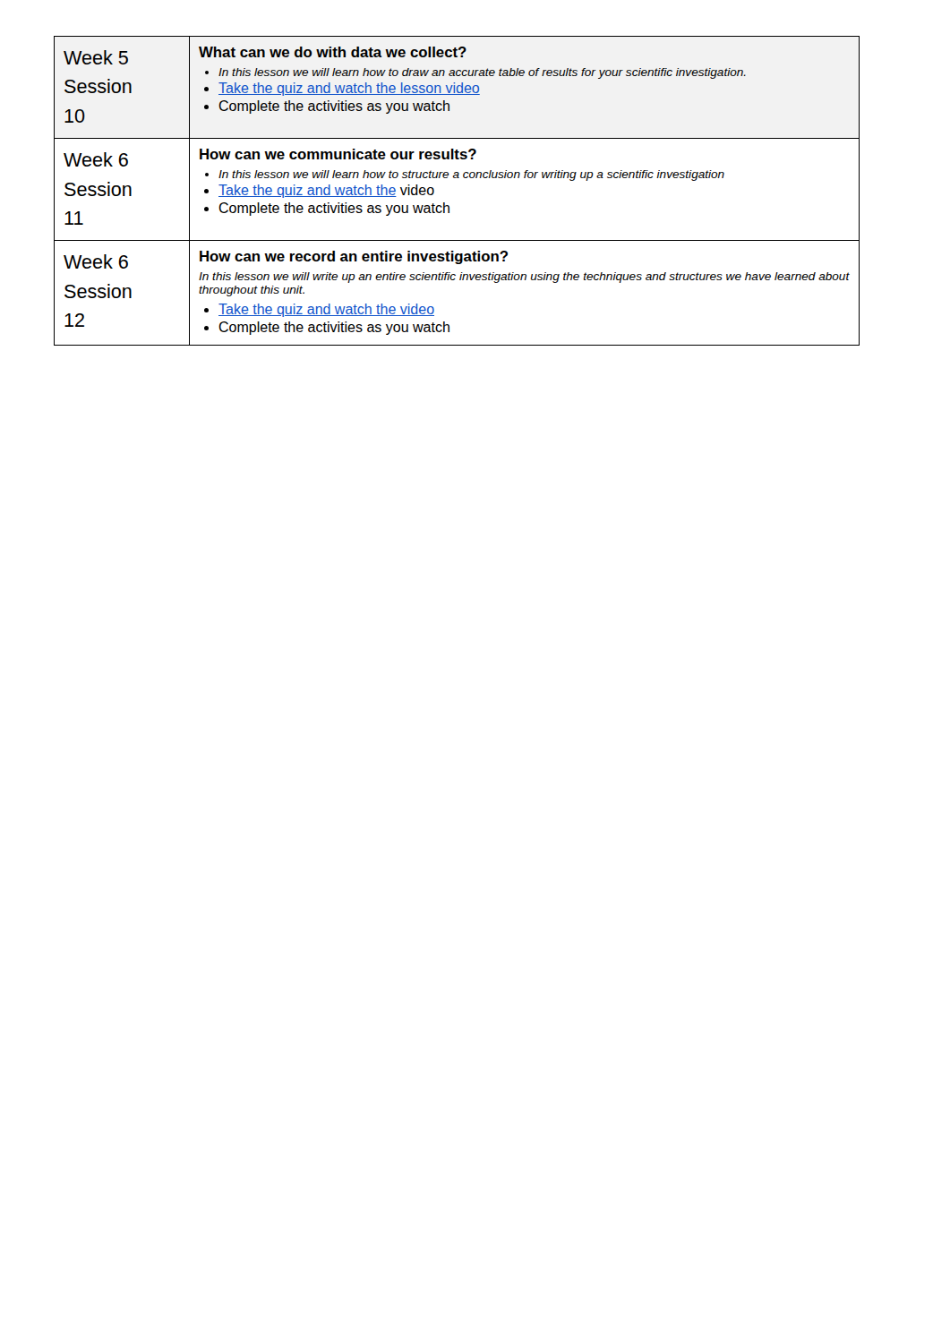| Week 5 Session 10 | What can we do with data we collect? In this lesson we will learn how to draw an accurate table of results for your scientific investigation. Take the quiz and watch the lesson video Complete the activities as you watch |
| Week 6 Session 11 | How can we communicate our results? In this lesson we will learn how to structure a conclusion for writing up a scientific investigation Take the quiz and watch the video Complete the activities as you watch |
| Week 6 Session 12 | How can we record an entire investigation? In this lesson we will write up an entire scientific investigation using the techniques and structures we have learned about throughout this unit. Take the quiz and watch the video Complete the activities as you watch |